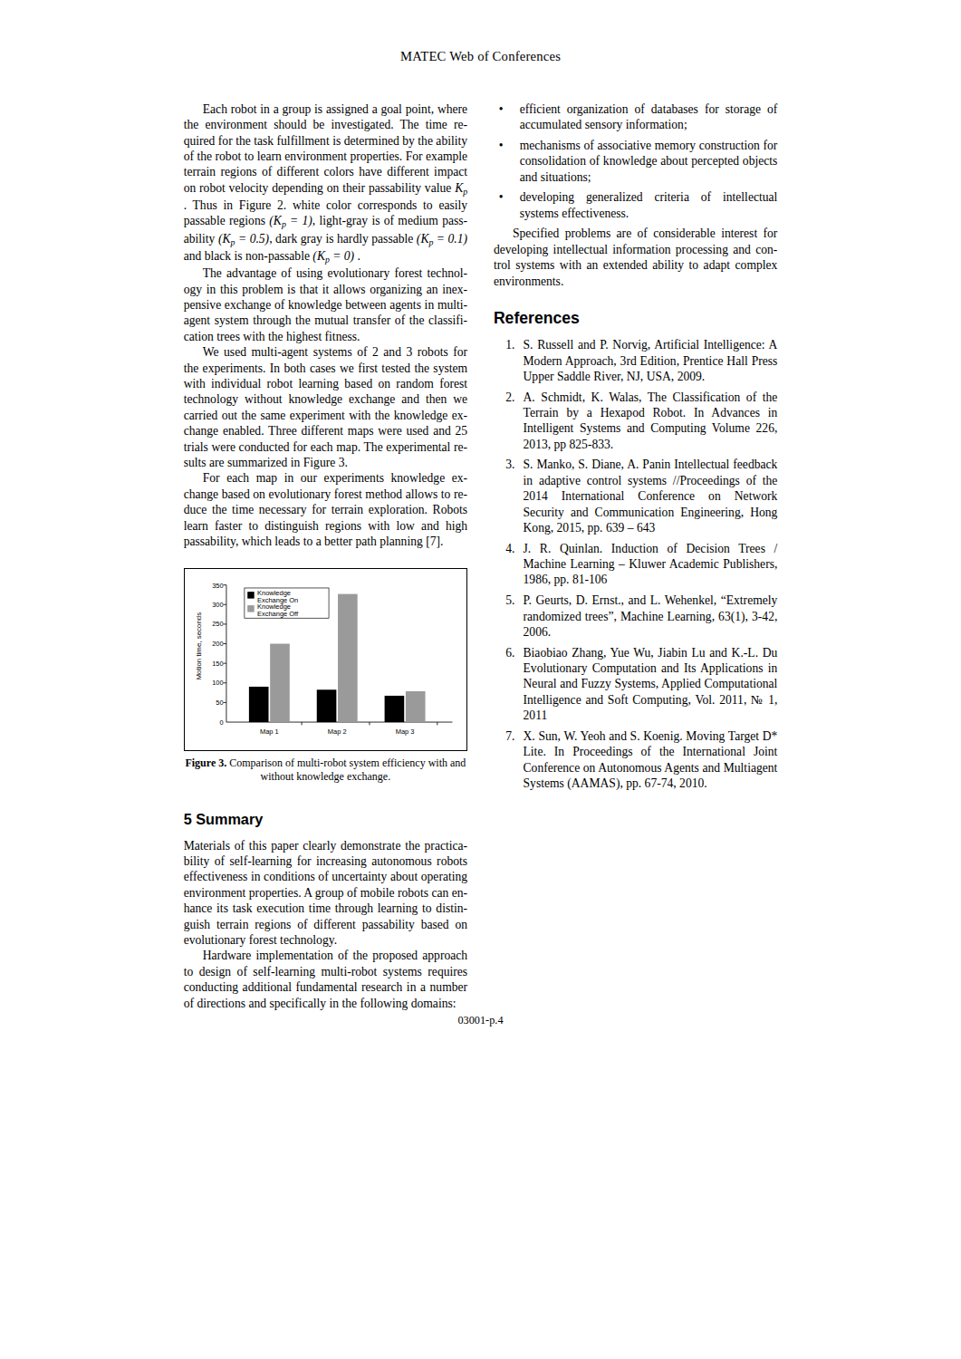MATEC Web of Conferences
Each robot in a group is assigned a goal point, where the environment should be investigated. The time required for the task fulfillment is determined by the ability of the robot to learn environment properties. For example terrain regions of different colors have different impact on robot velocity depending on their passability value Kp . Thus in Figure 2. white color corresponds to easily passable regions (Kp = 1), light-gray is of medium passability (Kp = 0.5), dark gray is hardly passable (Kp = 0.1) and black is non-passable (Kp = 0) .
The advantage of using evolutionary forest technology in this problem is that it allows organizing an inexpensive exchange of knowledge between agents in multi-agent system through the mutual transfer of the classification trees with the highest fitness.
We used multi-agent systems of 2 and 3 robots for the experiments. In both cases we first tested the system with individual robot learning based on random forest technology without knowledge exchange and then we carried out the same experiment with the knowledge exchange enabled. Three different maps were used and 25 trials were conducted for each map. The experimental results are summarized in Figure 3.
For each map in our experiments knowledge exchange based on evolutionary forest method allows to reduce the time necessary for terrain exploration. Robots learn faster to distinguish regions with low and high passability, which leads to a better path planning [7].
Motion time, seconds 350 300 250 200 150 100 50 0 Map 1 Map 2 Map 3 Knowledge Exchange On Knowledge Exchange Off
Figure 3. Comparison of multi-robot system efficiency with and without knowledge exchange.
5 Summary
Materials of this paper clearly demonstrate the practicability of self-learning for increasing autonomous robots effectiveness in conditions of uncertainty about operating environment properties. A group of mobile robots can enhance its task execution time through learning to distinguish terrain regions of different passability based on evolutionary forest technology.
Hardware implementation of the proposed approach to design of self-learning multi-robot systems requires conducting additional fundamental research in a number of directions and specifically in the following domains:
efficient organization of databases for storage of accumulated sensory information;
mechanisms of associative memory construction for consolidation of knowledge about percepted objects and situations;
developing generalized criteria of intellectual systems effectiveness.
Specified problems are of considerable interest for developing intellectual information processing and control systems with an extended ability to adapt complex environments.
References
S. Russell and P. Norvig, Artificial Intelligence: A Modern Approach, 3rd Edition, Prentice Hall Press Upper Saddle River, NJ, USA, 2009.
A. Schmidt, K. Walas, The Classification of the Terrain by a Hexapod Robot. In Advances in Intelligent Systems and Computing Volume 226, 2013, pp 825-833.
S. Manko, S. Diane, A. Panin Intellectual feedback in adaptive control systems //Proceedings of the 2014 International Conference on Network Security and Communication Engineering, Hong Kong, 2015, pp. 639 – 643
J. R. Quinlan. Induction of Decision Trees / Machine Learning – Kluwer Academic Publishers, 1986, pp. 81-106
P. Geurts, D. Ernst., and L. Wehenkel, “Extremely randomized trees”, Machine Learning, 63(1), 3-42, 2006.
Biaobiao Zhang, Yue Wu, Jiabin Lu and K.-L. Du Evolutionary Computation and Its Applications in Neural and Fuzzy Systems, Applied Computational Intelligence and Soft Computing, Vol. 2011, № 1, 2011
X. Sun, W. Yeoh and S. Koenig. Moving Target D* Lite. In Proceedings of the International Joint Conference on Autonomous Agents and Multiagent Systems (AAMAS), pp. 67-74, 2010.
03001-p.4